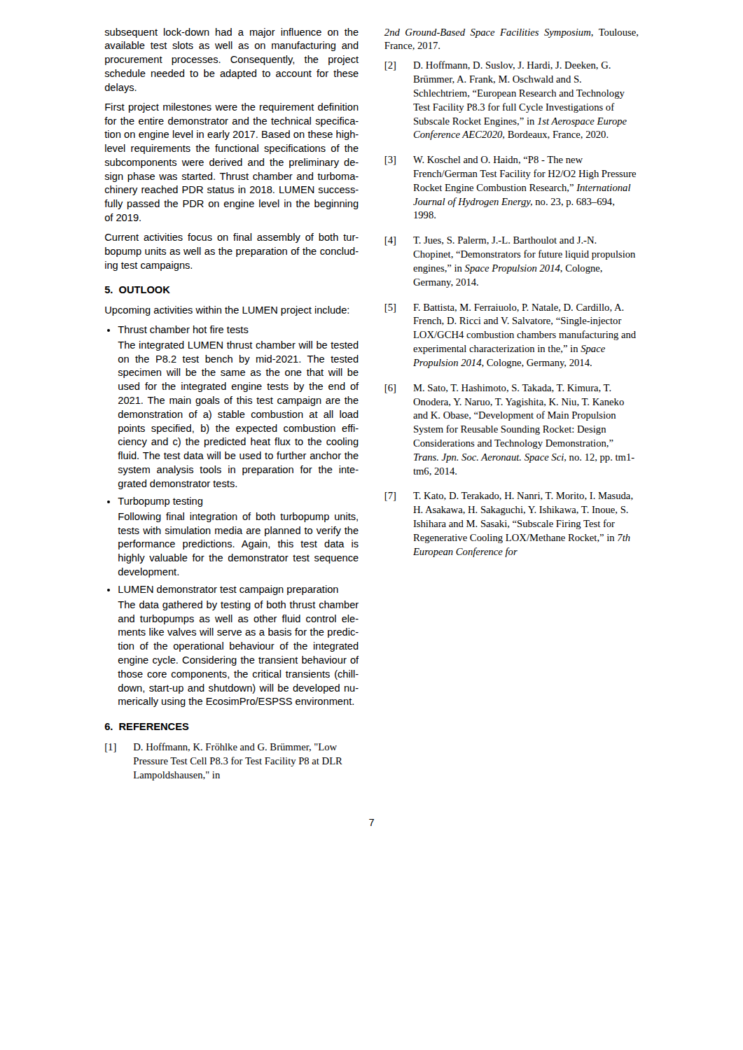subsequent lock-down had a major influence on the available test slots as well as on manufacturing and procurement processes. Consequently, the project schedule needed to be adapted to account for these delays.
First project milestones were the requirement definition for the entire demonstrator and the technical specification on engine level in early 2017. Based on these high-level requirements the functional specifications of the subcomponents were derived and the preliminary design phase was started. Thrust chamber and turbomachinery reached PDR status in 2018. LUMEN successfully passed the PDR on engine level in the beginning of 2019.
Current activities focus on final assembly of both turbopump units as well as the preparation of the concluding test campaigns.
5. OUTLOOK
Upcoming activities within the LUMEN project include:
Thrust chamber hot fire tests
The integrated LUMEN thrust chamber will be tested on the P8.2 test bench by mid-2021. The tested specimen will be the same as the one that will be used for the integrated engine tests by the end of 2021. The main goals of this test campaign are the demonstration of a) stable combustion at all load points specified, b) the expected combustion efficiency and c) the predicted heat flux to the cooling fluid. The test data will be used to further anchor the system analysis tools in preparation for the integrated demonstrator tests.
Turbopump testing
Following final integration of both turbopump units, tests with simulation media are planned to verify the performance predictions. Again, this test data is highly valuable for the demonstrator test sequence development.
LUMEN demonstrator test campaign preparation
The data gathered by testing of both thrust chamber and turbopumps as well as other fluid control elements like valves will serve as a basis for the prediction of the operational behaviour of the integrated engine cycle. Considering the transient behaviour of those core components, the critical transients (chill-down, start-up and shutdown) will be developed numerically using the EcosimPro/ESPSS environment.
6. REFERENCES
[1]
D. Hoffmann, K. Fröhlke and G. Brümmer, "Low Pressure Test Cell P8.3 for Test Facility P8 at DLR Lampoldshausen," in
2nd Ground-Based Space Facilities Symposium, Toulouse, France, 2017.
[2]
D. Hoffmann, D. Suslov, J. Hardi, J. Deeken, G. Brümmer, A. Frank, M. Oschwald and S. Schlechtriem, “European Research and Technology Test Facility P8.3 for full Cycle Investigations of Subscale Rocket Engines,” in 1st Aerospace Europe Conference AEC2020, Bordeaux, France, 2020.
[3]
W. Koschel and O. Haidn, “P8 - The new French/German Test Facility for H2/O2 High Pressure Rocket Engine Combustion Research,” International Journal of Hydrogen Energy, no. 23, p. 683–694, 1998.
[4]
T. Jues, S. Palerm, J.-L. Barthoulot and J.-N. Chopinet, “Demonstrators for future liquid propulsion engines,” in Space Propulsion 2014, Cologne, Germany, 2014.
[5]
F. Battista, M. Ferraiuolo, P. Natale, D. Cardillo, A. French, D. Ricci and V. Salvatore, “Single-injector LOX/GCH4 combustion chambers manufacturing and experimental characterization in the,” in Space Propulsion 2014, Cologne, Germany, 2014.
[6]
M. Sato, T. Hashimoto, S. Takada, T. Kimura, T. Onodera, Y. Naruo, T. Yagishita, K. Niu, T. Kaneko and K. Obase, “Development of Main Propulsion System for Reusable Sounding Rocket: Design Considerations and Technology Demonstration,” Trans. Jpn. Soc. Aeronaut. Space Sci, no. 12, pp. tm1-tm6, 2014.
[7]
T. Kato, D. Terakado, H. Nanri, T. Morito, I. Masuda, H. Asakawa, H. Sakaguchi, Y. Ishikawa, T. Inoue, S. Ishihara and M. Sasaki, “Subscale Firing Test for Regenerative Cooling LOX/Methane Rocket,” in 7th European Conference for
7